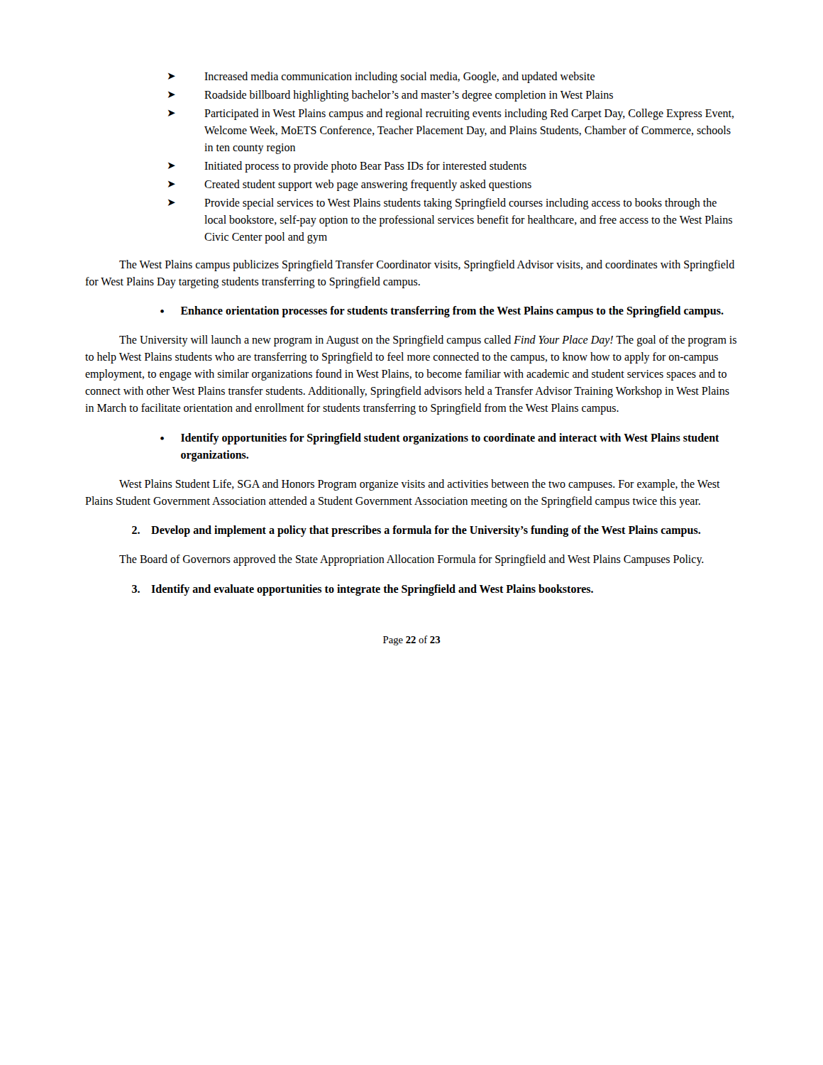Increased media communication including social media, Google, and updated website
Roadside billboard highlighting bachelor’s and master’s degree completion in West Plains
Participated in West Plains campus and regional recruiting events including Red Carpet Day, College Express Event, Welcome Week, MoETS Conference, Teacher Placement Day, and Plains Students, Chamber of Commerce, schools in ten county region
Initiated process to provide photo Bear Pass IDs for interested students
Created student support web page answering frequently asked questions
Provide special services to West Plains students taking Springfield courses including access to books through the local bookstore, self-pay option to the professional services benefit for healthcare, and free access to the West Plains Civic Center pool and gym
The West Plains campus publicizes Springfield Transfer Coordinator visits, Springfield Advisor visits, and coordinates with Springfield for West Plains Day targeting students transferring to Springfield campus.
Enhance orientation processes for students transferring from the West Plains campus to the Springfield campus.
The University will launch a new program in August on the Springfield campus called Find Your Place Day! The goal of the program is to help West Plains students who are transferring to Springfield to feel more connected to the campus, to know how to apply for on-campus employment, to engage with similar organizations found in West Plains, to become familiar with academic and student services spaces and to connect with other West Plains transfer students. Additionally, Springfield advisors held a Transfer Advisor Training Workshop in West Plains in March to facilitate orientation and enrollment for students transferring to Springfield from the West Plains campus.
Identify opportunities for Springfield student organizations to coordinate and interact with West Plains student organizations.
West Plains Student Life, SGA and Honors Program organize visits and activities between the two campuses. For example, the West Plains Student Government Association attended a Student Government Association meeting on the Springfield campus twice this year.
Develop and implement a policy that prescribes a formula for the University’s funding of the West Plains campus.
The Board of Governors approved the State Appropriation Allocation Formula for Springfield and West Plains Campuses Policy.
Identify and evaluate opportunities to integrate the Springfield and West Plains bookstores.
Page 22 of 23